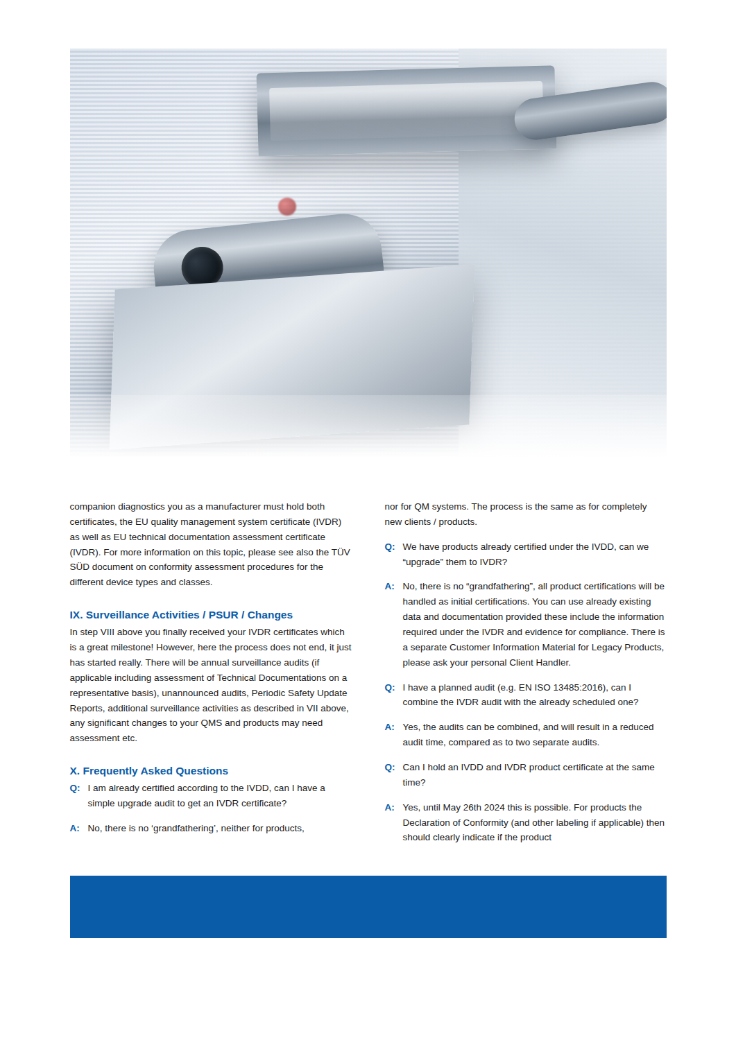companion diagnostics you as a manufacturer must hold both certificates, the EU quality management system certificate (IVDR) as well as EU technical documentation assessment certificate (IVDR). For more information on this topic, please see also the TÜV SÜD document on conformity assessment procedures for the different device types and classes.
IX. Surveillance Activities / PSUR / Changes
In step VIII above you finally received your IVDR certificates which is a great milestone! However, here the process does not end, it just has started really. There will be annual surveillance audits (if applicable including assessment of Technical Documentations on a representative basis), unannounced audits, Periodic Safety Update Reports, additional surveillance activities as described in VII above, any significant changes to your QMS and products may need assessment etc.
X. Frequently Asked Questions
Q:
I am already certified according to the IVDD, can I have a simple upgrade audit to get an IVDR certificate?
A:
No, there is no ‘grandfathering’, neither for products,
nor for QM systems. The process is the same as for completely new clients / products.
Q:
We have products already certified under the IVDD, can we “upgrade” them to IVDR?
A:
No, there is no “grandfathering”, all product certifications will be handled as initial certifications. You can use already existing data and documentation provided these include the information required under the IVDR and evidence for compliance. There is a separate Customer Information Material for Legacy Products, please ask your personal Client Handler.
Q:
I have a planned audit (e.g. EN ISO 13485:2016), can I combine the IVDR audit with the already scheduled one?
A:
Yes, the audits can be combined, and will result in a reduced audit time, compared as to two separate audits.
Q:
Can I hold an IVDD and IVDR product certificate at the same time?
A:
Yes, until May 26th 2024 this is possible. For products the Declaration of Conformity (and other labeling if applicable) then should clearly indicate if the product